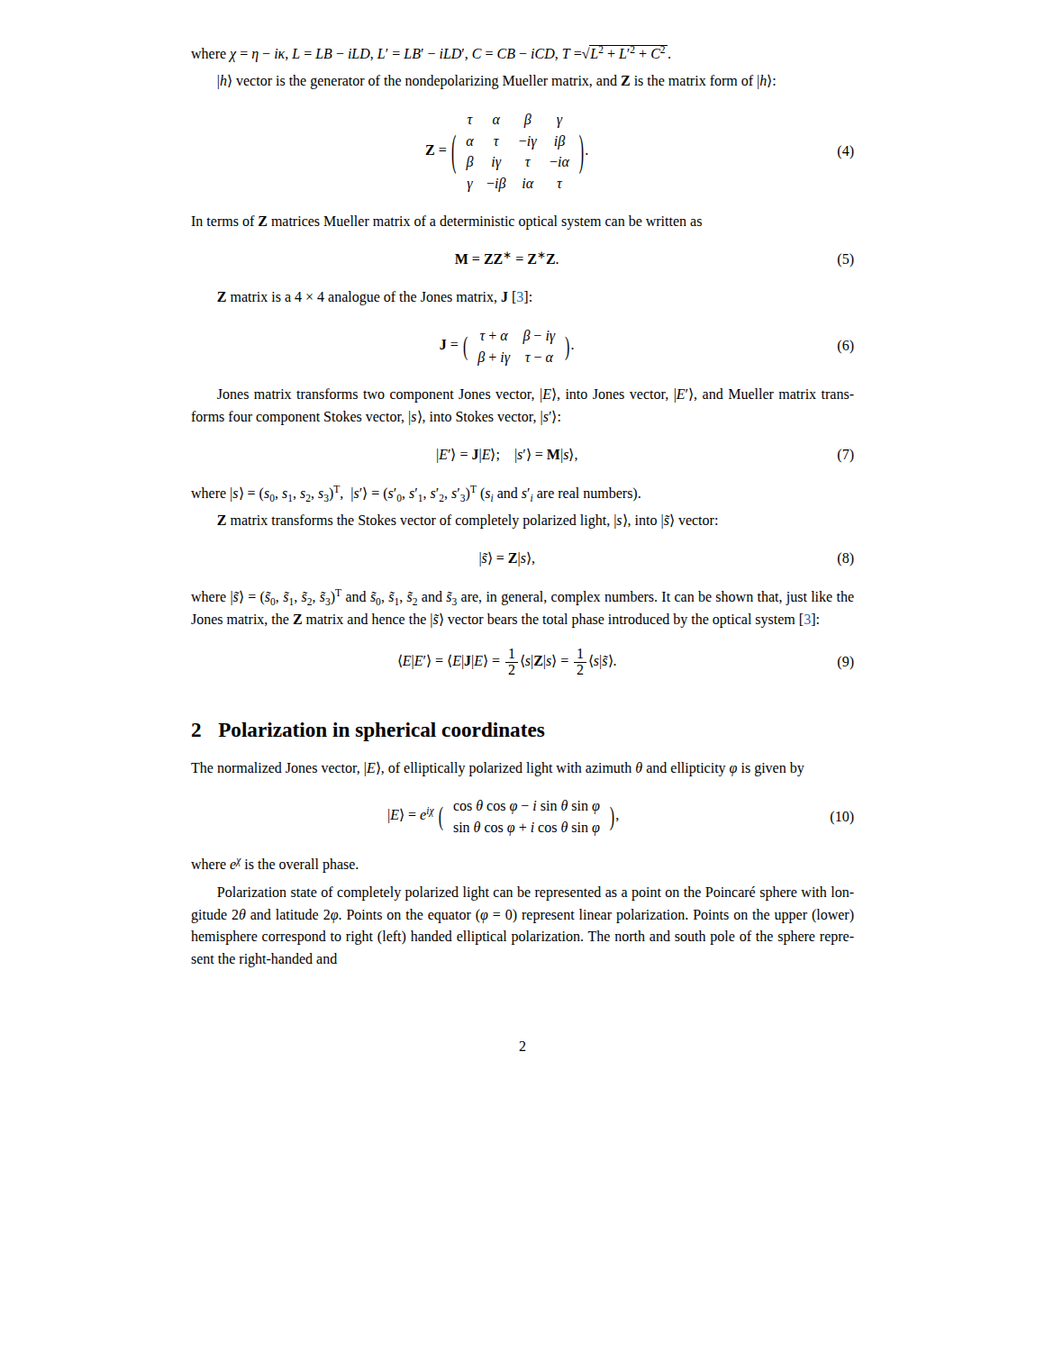where χ = η − iκ, L = LB − iLD, L′ = LB′ − iLD′, C = CB − iCD, T =√L2 + L′2 + C2.
|h⟩ vector is the generator of the nondepolarizing Mueller matrix, and Z is the matrix form of |h⟩:
Z = (
| τ | α | β | γ |
| α | τ | − iγ | iβ |
| β | iγ | τ | − iα |
| γ | − iβ | iα | τ |
) .
(4)
In terms of Z matrices Mueller matrix of a deterministic optical system can be written as
M = ZZ∗ = Z∗Z.
(5)
Z matrix is a 4 × 4 analogue of the Jones matrix, J [3]:
J = (
| τ + α | β − iγ |
| β + iγ | τ − α |
) .
(6)
Jones matrix transforms two component Jones vector, |E⟩, into Jones vector, |E′⟩, and Mueller matrix transforms four component Stokes vector, |s⟩, into Stokes vector, |s′⟩:
|E′⟩ = J|E⟩; |s′⟩ = M|s⟩,
(7)
where |s⟩ = (s0, s1, s2, s3)T, |s′⟩ = (s′0, s′1, s′2, s′3)T (si and s′i are real numbers).
Z matrix transforms the Stokes vector of completely polarized light, |s⟩, into |s̃⟩ vector:
|s̃⟩ = Z|s⟩,
(8)
where |s̃⟩ = (s̃0, s̃1, s̃2, s̃3)T and s̃0, s̃1, s̃2 and s̃3 are, in general, complex numbers. It can be shown that, just like the Jones matrix, the Z matrix and hence the |s̃⟩ vector bears the total phase introduced by the optical system [3]:
⟨E|E′⟩ = ⟨E|J|E⟩ = 12⟨s|Z|s⟩ = 12⟨s|s̃⟩.
(9)
2 Polarization in spherical coordinates
The normalized Jones vector, |E⟩, of elliptically polarized light with azimuth θ and ellipticity φ is given by
|E⟩ = eiχ (
| cos θ cos φ − i sin θ sin φ |
| sin θ cos φ + i cos θ sin φ |
) ,
(10)
where eχ is the overall phase.
Polarization state of completely polarized light can be represented as a point on the Poincaré sphere with longitude 2θ and latitude 2φ. Points on the equator (φ = 0) represent linear polarization. Points on the upper (lower) hemisphere correspond to right (left) handed elliptical polarization. The north and south pole of the sphere represent the right-handed and
2